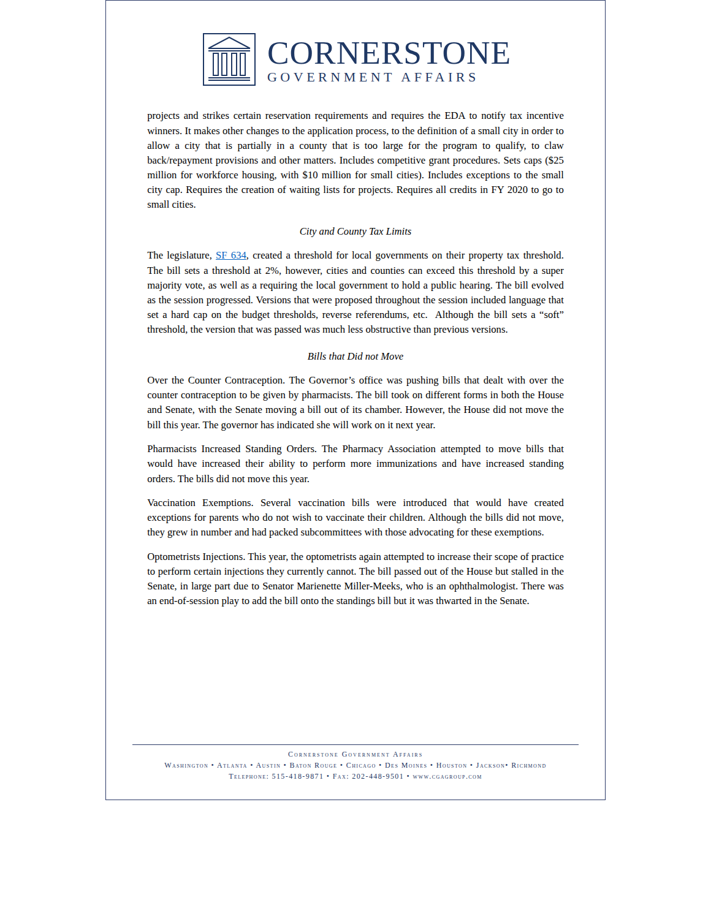CORNERSTONE
GOVERNMENT AFFAIRS
projects and strikes certain reservation requirements and requires the EDA to notify tax incentive winners. It makes other changes to the application process, to the definition of a small city in order to allow a city that is partially in a county that is too large for the program to qualify, to claw back/repayment provisions and other matters. Includes competitive grant procedures. Sets caps ($25 million for workforce housing, with $10 million for small cities). Includes exceptions to the small city cap. Requires the creation of waiting lists for projects. Requires all credits in FY 2020 to go to small cities.
City and County Tax Limits
The legislature, SF 634, created a threshold for local governments on their property tax threshold. The bill sets a threshold at 2%, however, cities and counties can exceed this threshold by a super majority vote, as well as a requiring the local government to hold a public hearing. The bill evolved as the session progressed. Versions that were proposed throughout the session included language that set a hard cap on the budget thresholds, reverse referendums, etc. Although the bill sets a “soft” threshold, the version that was passed was much less obstructive than previous versions.
Bills that Did not Move
Over the Counter Contraception. The Governor’s office was pushing bills that dealt with over the counter contraception to be given by pharmacists. The bill took on different forms in both the House and Senate, with the Senate moving a bill out of its chamber. However, the House did not move the bill this year. The governor has indicated she will work on it next year.
Pharmacists Increased Standing Orders. The Pharmacy Association attempted to move bills that would have increased their ability to perform more immunizations and have increased standing orders. The bills did not move this year.
Vaccination Exemptions. Several vaccination bills were introduced that would have created exceptions for parents who do not wish to vaccinate their children. Although the bills did not move, they grew in number and had packed subcommittees with those advocating for these exemptions.
Optometrists Injections. This year, the optometrists again attempted to increase their scope of practice to perform certain injections they currently cannot. The bill passed out of the House but stalled in the Senate, in large part due to Senator Marienette Miller-Meeks, who is an ophthalmologist. There was an end-of-session play to add the bill onto the standings bill but it was thwarted in the Senate.
Cornerstone Government Affairs
Washington • Atlanta • Austin • Baton Rouge • Chicago • Des Moines • Houston • Jackson• Richmond
Telephone: 515-418-9871 • Fax: 202-448-9501 • www.cgagroup.com